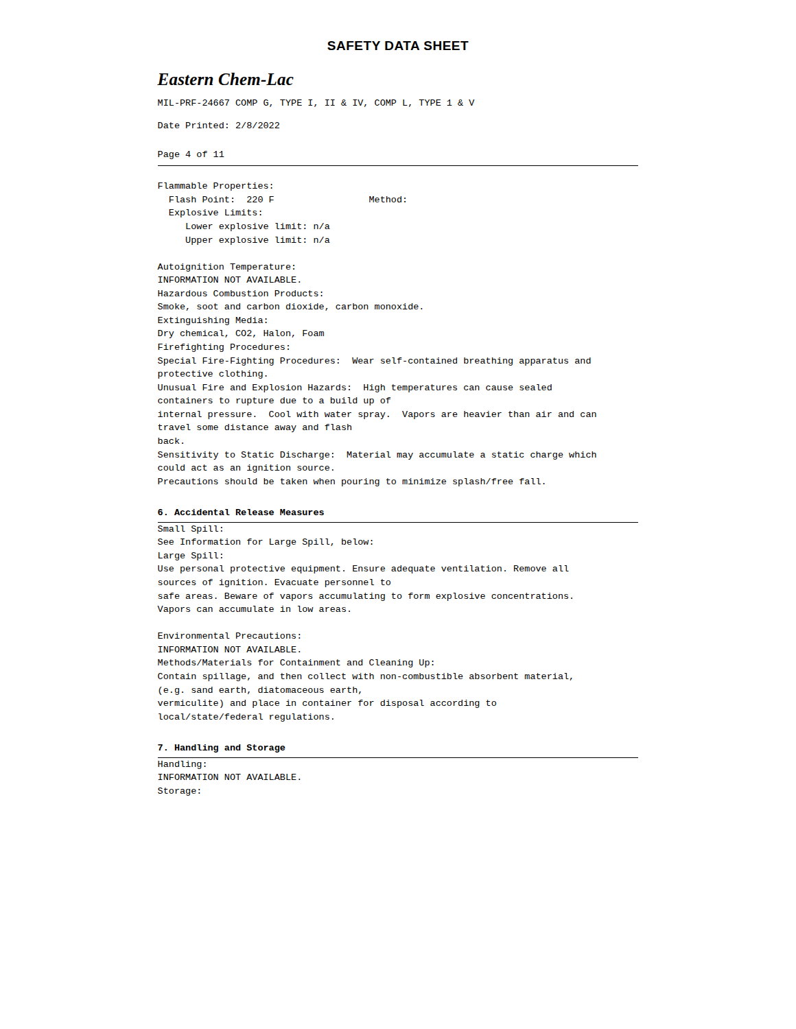SAFETY DATA SHEET
Eastern Chem-Lac
MIL-PRF-24667 COMP G, TYPE I, II & IV, COMP L, TYPE 1 & V
Date Printed: 2/8/2022
Page 4 of 11
Flammable Properties:
  Flash Point:  220 F                 Method:
  Explosive Limits:
     Lower explosive limit: n/a
     Upper explosive limit: n/a

Autoignition Temperature:
INFORMATION NOT AVAILABLE.
Hazardous Combustion Products:
Smoke, soot and carbon dioxide, carbon monoxide.
Extinguishing Media:
Dry chemical, CO2, Halon, Foam
Firefighting Procedures:
Special Fire-Fighting Procedures:  Wear self-contained breathing apparatus and
protective clothing.
Unusual Fire and Explosion Hazards:  High temperatures can cause sealed
containers to rupture due to a build up of
internal pressure.  Cool with water spray.  Vapors are heavier than air and can
travel some distance away and flash
back.
Sensitivity to Static Discharge:  Material may accumulate a static charge which
could act as an ignition source.
Precautions should be taken when pouring to minimize splash/free fall.
6. Accidental Release Measures
Small Spill:
See Information for Large Spill, below:
Large Spill:
Use personal protective equipment. Ensure adequate ventilation. Remove all
sources of ignition. Evacuate personnel to
safe areas. Beware of vapors accumulating to form explosive concentrations.
Vapors can accumulate in low areas.

Environmental Precautions:
INFORMATION NOT AVAILABLE.
Methods/Materials for Containment and Cleaning Up:
Contain spillage, and then collect with non-combustible absorbent material,
(e.g. sand earth, diatomaceous earth,
vermiculite) and place in container for disposal according to
local/state/federal regulations.
7. Handling and Storage
Handling:
INFORMATION NOT AVAILABLE.
Storage: